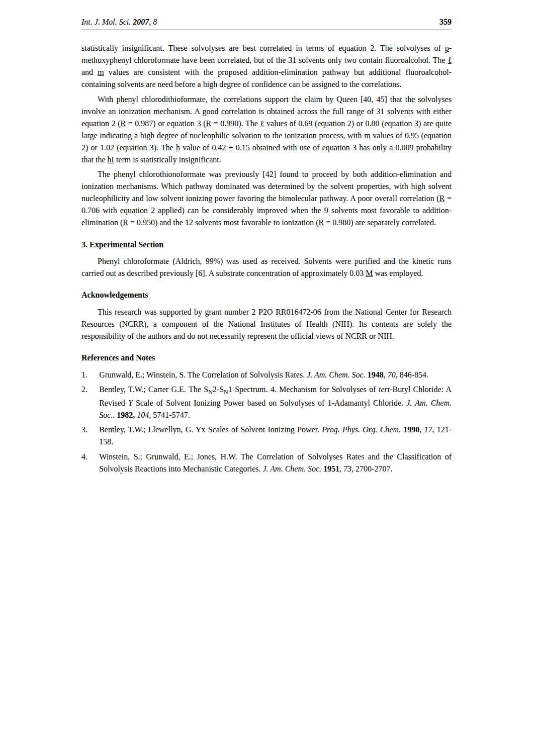Int. J. Mol. Sci. 2007, 8 359
statistically insignificant. These solvolyses are best correlated in terms of equation 2. The solvolyses of p-methoxyphenyl chloroformate have been correlated, but of the 31 solvents only two contain fluoroalcohol. The ℓ and m values are consistent with the proposed addition-elimination pathway but additional fluoroalcohol-containing solvents are need before a high degree of confidence can be assigned to the correlations.
With phenyl chlorodithioformate, the correlations support the claim by Queen [40, 45] that the solvolyses involve an ionization mechanism. A good correlation is obtained across the full range of 31 solvents with either equation 2 (R = 0.987) or equation 3 (R = 0.990). The ℓ values of 0.69 (equation 2) or 0.80 (equation 3) are quite large indicating a high degree of nucleophilic solvation to the ionization process, with m values of 0.95 (equation 2) or 1.02 (equation 3). The h value of 0.42 ± 0.15 obtained with use of equation 3 has only a 0.009 probability that the hI term is statistically insignificant.
The phenyl chlorothionoformate was previously [42] found to proceed by both addition-elimination and ionization mechanisms. Which pathway dominated was determined by the solvent properties, with high solvent nucleophilicity and low solvent ionizing power favoring the bimolecular pathway. A poor overall correlation (R = 0.706 with equation 2 applied) can be considerably improved when the 9 solvents most favorable to addition-elimination (R = 0.950) and the 12 solvents most favorable to ionization (R = 0.980) are separately correlated.
3. Experimental Section
Phenyl chloroformate (Aldrich, 99%) was used as received. Solvents were purified and the kinetic runs carried out as described previously [6]. A substrate concentration of approximately 0.03 M was employed.
Acknowledgements
This research was supported by grant number 2 P2O RR016472-06 from the National Center for Research Resources (NCRR), a component of the National Institutes of Health (NIH). Its contents are solely the responsibility of the authors and do not necessarily represent the official views of NCRR or NIH.
References and Notes
Grunwald, E.; Winstein, S. The Correlation of Solvolysis Rates. J. Am. Chem. Soc. 1948, 70, 846-854.
Bentley, T.W.; Carter G.E. The SN2-SN1 Spectrum. 4. Mechanism for Solvolyses of tert-Butyl Chloride: A Revised Y Scale of Solvent Ionizing Power based on Solvolyses of 1-Adamantyl Chloride. J. Am. Chem. Soc.. 1982, 104, 5741-5747.
Bentley, T.W.; Llewellyn, G. Yx Scales of Solvent Ionizing Power. Prog. Phys. Org. Chem. 1990, 17, 121-158.
Winstein, S.; Grunwald, E.; Jones, H.W. The Correlation of Solvolyses Rates and the Classification of Solvolysis Reactions into Mechanistic Categories. J. Am. Chem. Soc. 1951, 73, 2700-2707.